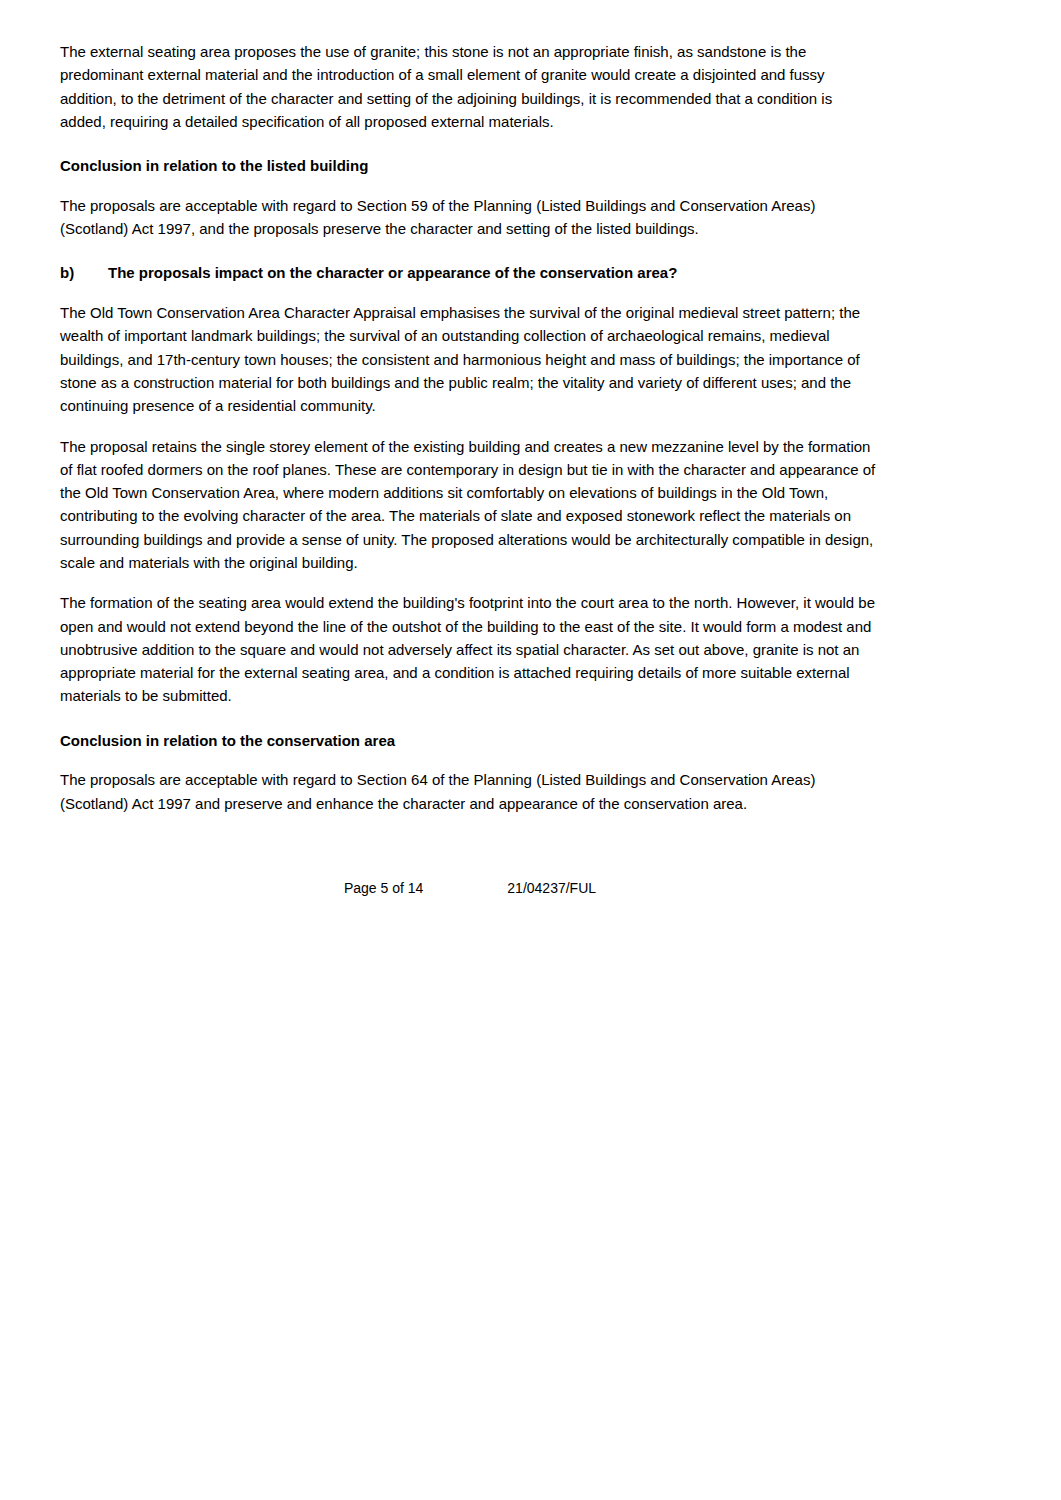The external seating area proposes the use of granite; this stone is not an appropriate finish, as sandstone is the predominant external material and the introduction of a small element of granite would create a disjointed and fussy addition, to the detriment of the character and setting of the adjoining buildings, it is recommended that a condition is added, requiring a detailed specification of all proposed external materials.
Conclusion in relation to the listed building
The proposals are acceptable with regard to Section 59 of the Planning (Listed Buildings and Conservation Areas) (Scotland) Act 1997, and the proposals preserve the character and setting of the listed buildings.
b) The proposals impact on the character or appearance of the conservation area?
The Old Town Conservation Area Character Appraisal emphasises the survival of the original medieval street pattern; the wealth of important landmark buildings; the survival of an outstanding collection of archaeological remains, medieval buildings, and 17th-century town houses; the consistent and harmonious height and mass of buildings; the importance of stone as a construction material for both buildings and the public realm; the vitality and variety of different uses; and the continuing presence of a residential community.
The proposal retains the single storey element of the existing building and creates a new mezzanine level by the formation of flat roofed dormers on the roof planes. These are contemporary in design but tie in with the character and appearance of the Old Town Conservation Area, where modern additions sit comfortably on elevations of buildings in the Old Town, contributing to the evolving character of the area. The materials of slate and exposed stonework reflect the materials on surrounding buildings and provide a sense of unity. The proposed alterations would be architecturally compatible in design, scale and materials with the original building.
The formation of the seating area would extend the building's footprint into the court area to the north. However, it would be open and would not extend beyond the line of the outshot of the building to the east of the site. It would form a modest and unobtrusive addition to the square and would not adversely affect its spatial character. As set out above, granite is not an appropriate material for the external seating area, and a condition is attached requiring details of more suitable external materials to be submitted.
Conclusion in relation to the conservation area
The proposals are acceptable with regard to Section 64 of the Planning (Listed Buildings and Conservation Areas) (Scotland) Act 1997 and preserve and enhance the character and appearance of the conservation area.
Page 5 of 14 21/04237/FUL